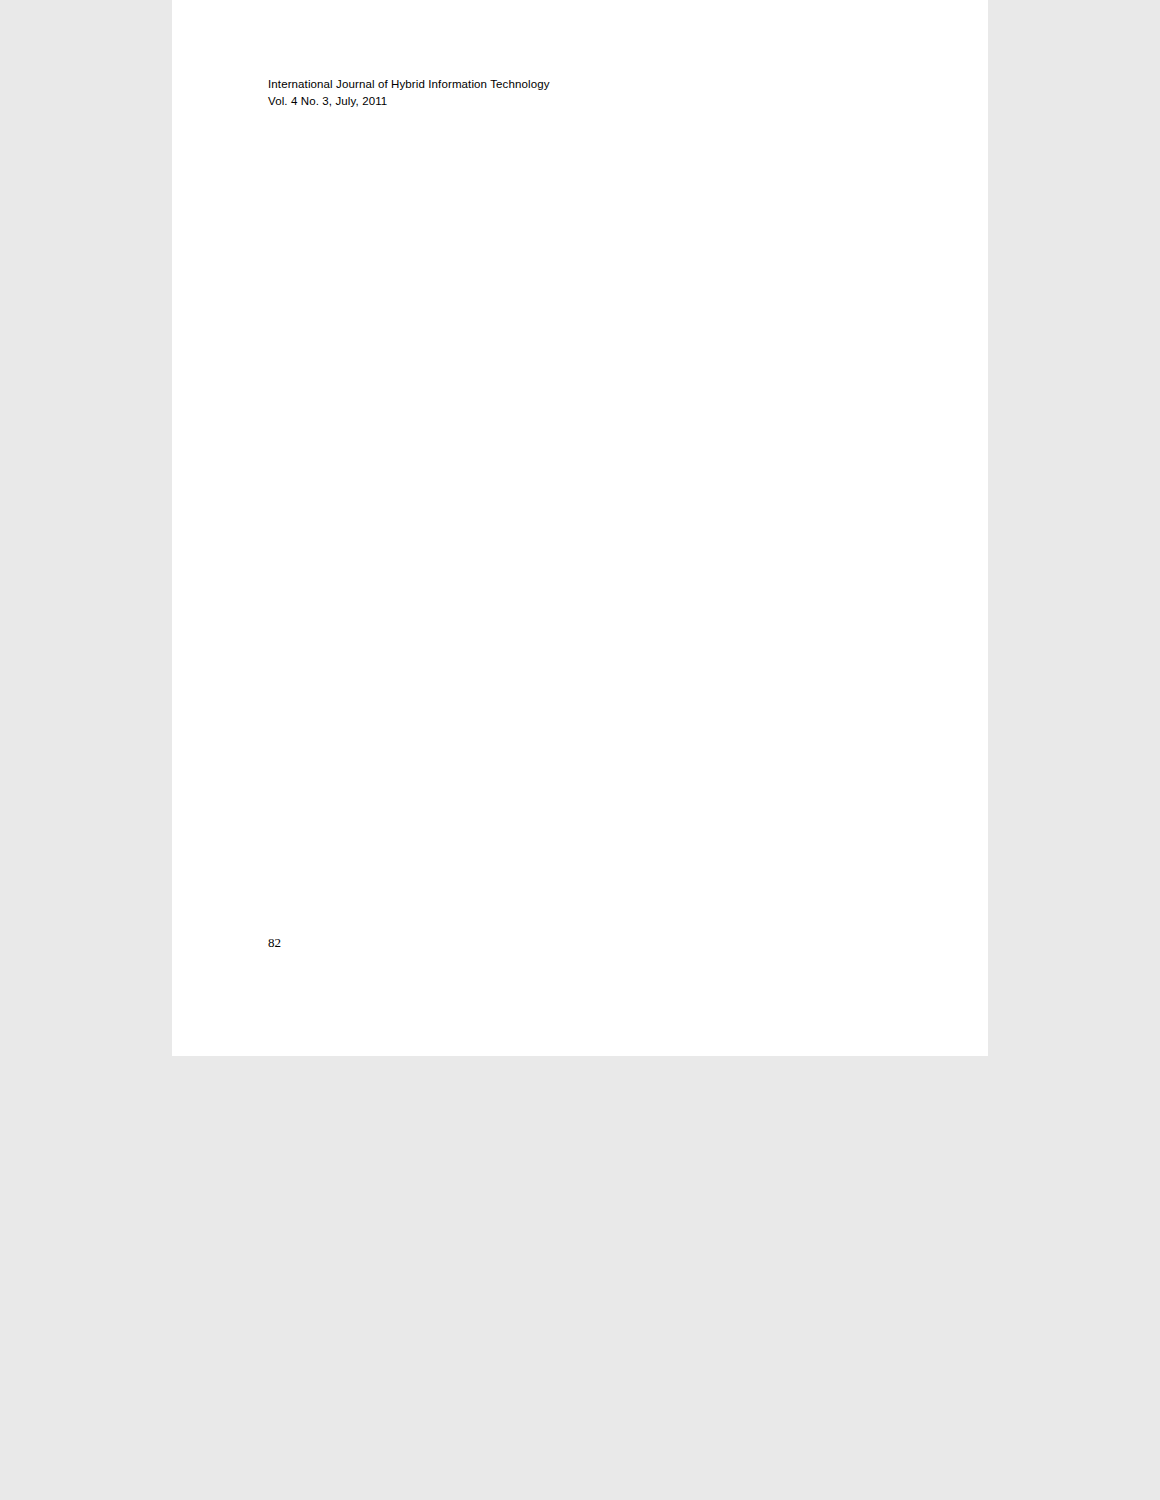International Journal of Hybrid Information Technology
Vol. 4 No. 3, July, 2011
82